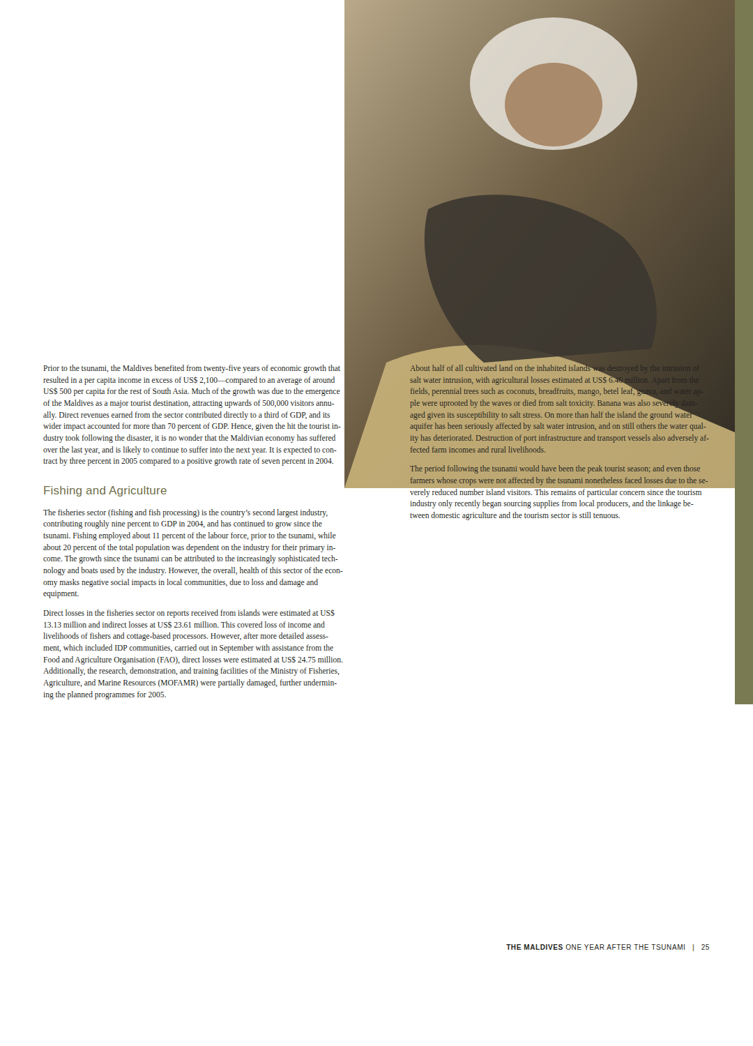Prior to the tsunami, the Maldives benefited from twenty-five years of economic growth that resulted in a per capita income in excess of US$ 2,100—compared to an average of around US$ 500 per capita for the rest of South Asia. Much of the growth was due to the emergence of the Maldives as a major tourist destination, attracting upwards of 500,000 visitors annually. Direct revenues earned from the sector contributed directly to a third of GDP, and its wider impact accounted for more than 70 percent of GDP. Hence, given the hit the tourist industry took following the disaster, it is no wonder that the Maldivian economy has suffered over the last year, and is likely to continue to suffer into the next year. It is expected to contract by three percent in 2005 compared to a positive growth rate of seven percent in 2004.
Fishing and Agriculture
The fisheries sector (fishing and fish processing) is the country’s second largest industry, contributing roughly nine percent to GDP in 2004, and has continued to grow since the tsunami. Fishing employed about 11 percent of the labour force, prior to the tsunami, while about 20 percent of the total population was dependent on the industry for their primary income. The growth since the tsunami can be attributed to the increasingly sophisticated technology and boats used by the industry. However, the overall, health of this sector of the economy masks negative social impacts in local communities, due to loss and damage and equipment.
Direct losses in the fisheries sector on reports received from islands were estimated at US$ 13.13 million and indirect losses at US$ 23.61 million. This covered loss of income and livelihoods of fishers and cottage-based processors. However, after more detailed assessment, which included IDP communities, carried out in September with assistance from the Food and Agriculture Organisation (FAO), direct losses were estimated at US$ 24.75 million. Additionally, the research, demonstration, and training facilities of the Ministry of Fisheries, Agriculture, and Marine Resources (MOFAMR) were partially damaged, further undermining the planned programmes for 2005.
About half of all cultivated land on the inhabited islands was destroyed by the intrusion of salt water intrusion, with agricultural losses estimated at US$ 6.46 million. Apart from the fields, perennial trees such as coconuts, breadfruits, mango, betel leaf, guava, and water apple were uprooted by the waves or died from salt toxicity. Banana was also severely damaged given its susceptibility to salt stress. On more than half the island the ground water aquifer has been seriously affected by salt water intrusion, and on still others the water quality has deteriorated. Destruction of port infrastructure and transport vessels also adversely affected farm incomes and rural livelihoods.
The period following the tsunami would have been the peak tourist season; and even those farmers whose crops were not affected by the tsunami nonetheless faced losses due to the severely reduced number island visitors. This remains of particular concern since the tourism industry only recently began sourcing supplies from local producers, and the linkage between domestic agriculture and the tourism sector is still tenuous.
THE MALDIVES ONE YEAR AFTER THE TSUNAMI | 25